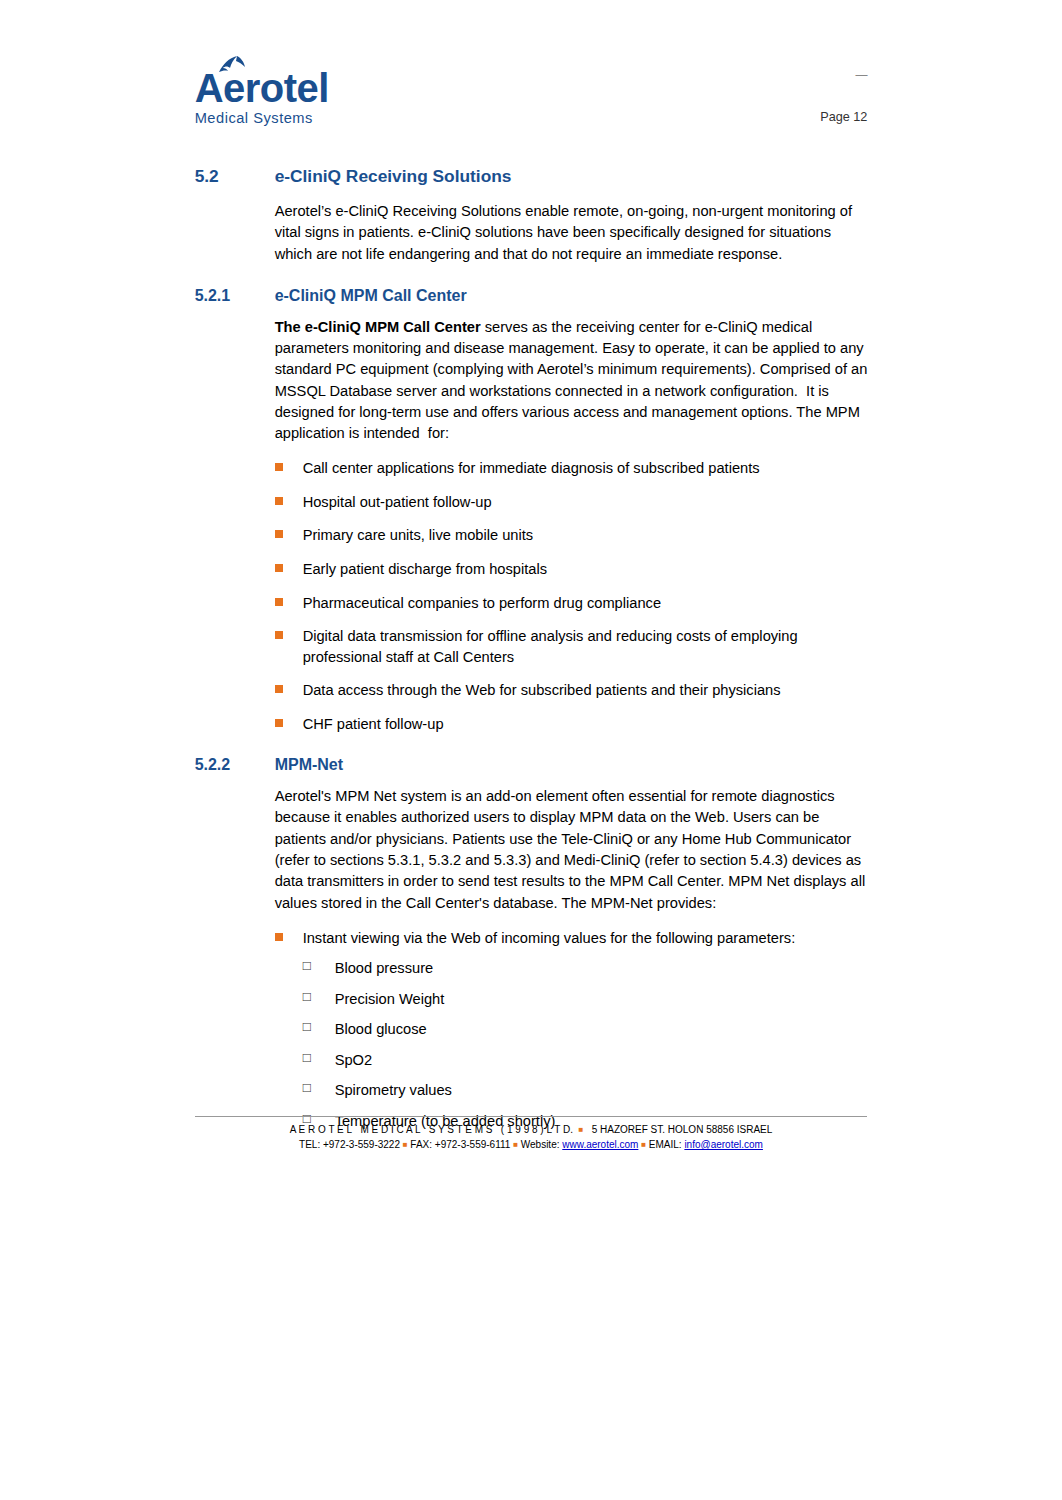—
Aerotel
Medical Systems
Page 12
5.2e-CliniQ Receiving Solutions
Aerotel’s e-CliniQ Receiving Solutions enable remote, on-going, non-urgent monitoring of vital signs in patients. e-CliniQ solutions have been specifically designed for situations which are not life endangering and that do not require an immediate response.
5.2.1e-CliniQ MPM Call Center
The e-CliniQ MPM Call Center serves as the receiving center for e-CliniQ medical parameters monitoring and disease management. Easy to operate, it can be applied to any standard PC equipment (complying with Aerotel’s minimum requirements). Comprised of an MSSQL Database server and workstations connected in a network configuration. It is designed for long-term use and offers various access and management options. The MPM application is intended for:
Call center applications for immediate diagnosis of subscribed patients
Hospital out-patient follow-up
Primary care units, live mobile units
Early patient discharge from hospitals
Pharmaceutical companies to perform drug compliance
Digital data transmission for offline analysis and reducing costs of employing professional staff at Call Centers
Data access through the Web for subscribed patients and their physicians
CHF patient follow-up
5.2.2 MPM-Net
Aerotel's MPM Net system is an add-on element often essential for remote diagnostics because it enables authorized users to display MPM data on the Web. Users can be patients and/or physicians. Patients use the Tele-CliniQ or any Home Hub Communicator (refer to sections 5.3.1, 5.3.2 and 5.3.3) and Medi-CliniQ (refer to section 5.4.3) devices as data transmitters in order to send test results to the MPM Call Center. MPM Net displays all values stored in the Call Center's database. The MPM-Net provides:
Instant viewing via the Web of incoming values for the following parameters:
Blood pressure
Precision Weight
Blood glucose
SpO2
Spirometry values
Temperature (to be added shortly)
A E R O T E L M E D I C A L S Y S T E M S ( 1 9 9 8 ) L T D. ■ 5 HAZOREF ST. HOLON 58856 ISRAEL
TEL: +972-3-559-3222 ■ FAX: +972-3-559-6111 ■ Website: www.aerotel.com ■ EMAIL: info@aerotel.com